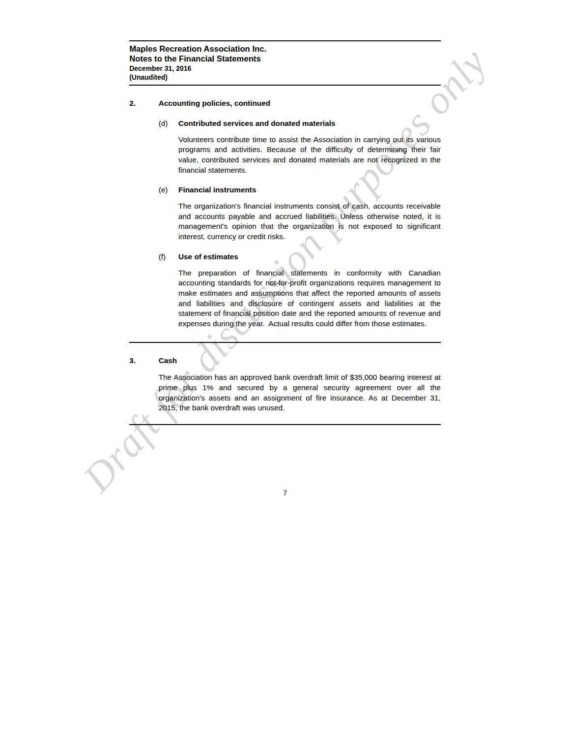Draft for discussion purposes only
Maples Recreation Association Inc.
Notes to the Financial Statements
December 31, 2016
(Unaudited)
2.
Accounting policies, continued
(d)
Contributed services and donated materials
Volunteers contribute time to assist the Association in carrying out its various programs and activities. Because of the difficulty of determining their fair value, contributed services and donated materials are not recognized in the financial statements.
(e)
Financial instruments
The organization's financial instruments consist of cash, accounts receivable and accounts payable and accrued liabilities. Unless otherwise noted, it is management's opinion that the organization is not exposed to significant interest, currency or credit risks.
(f)
Use of estimates
The preparation of financial statements in conformity with Canadian accounting standards for not-for-profit organizations requires management to make estimates and assumptions that affect the reported amounts of assets and liabilities and disclosure of contingent assets and liabilities at the statement of financial position date and the reported amounts of revenue and expenses during the year. Actual results could differ from those estimates.
3.
Cash
The Association has an approved bank overdraft limit of $35,000 bearing interest at prime plus 1% and secured by a general security agreement over all the organization's assets and an assignment of fire insurance. As at December 31, 2015, the bank overdraft was unused.
7